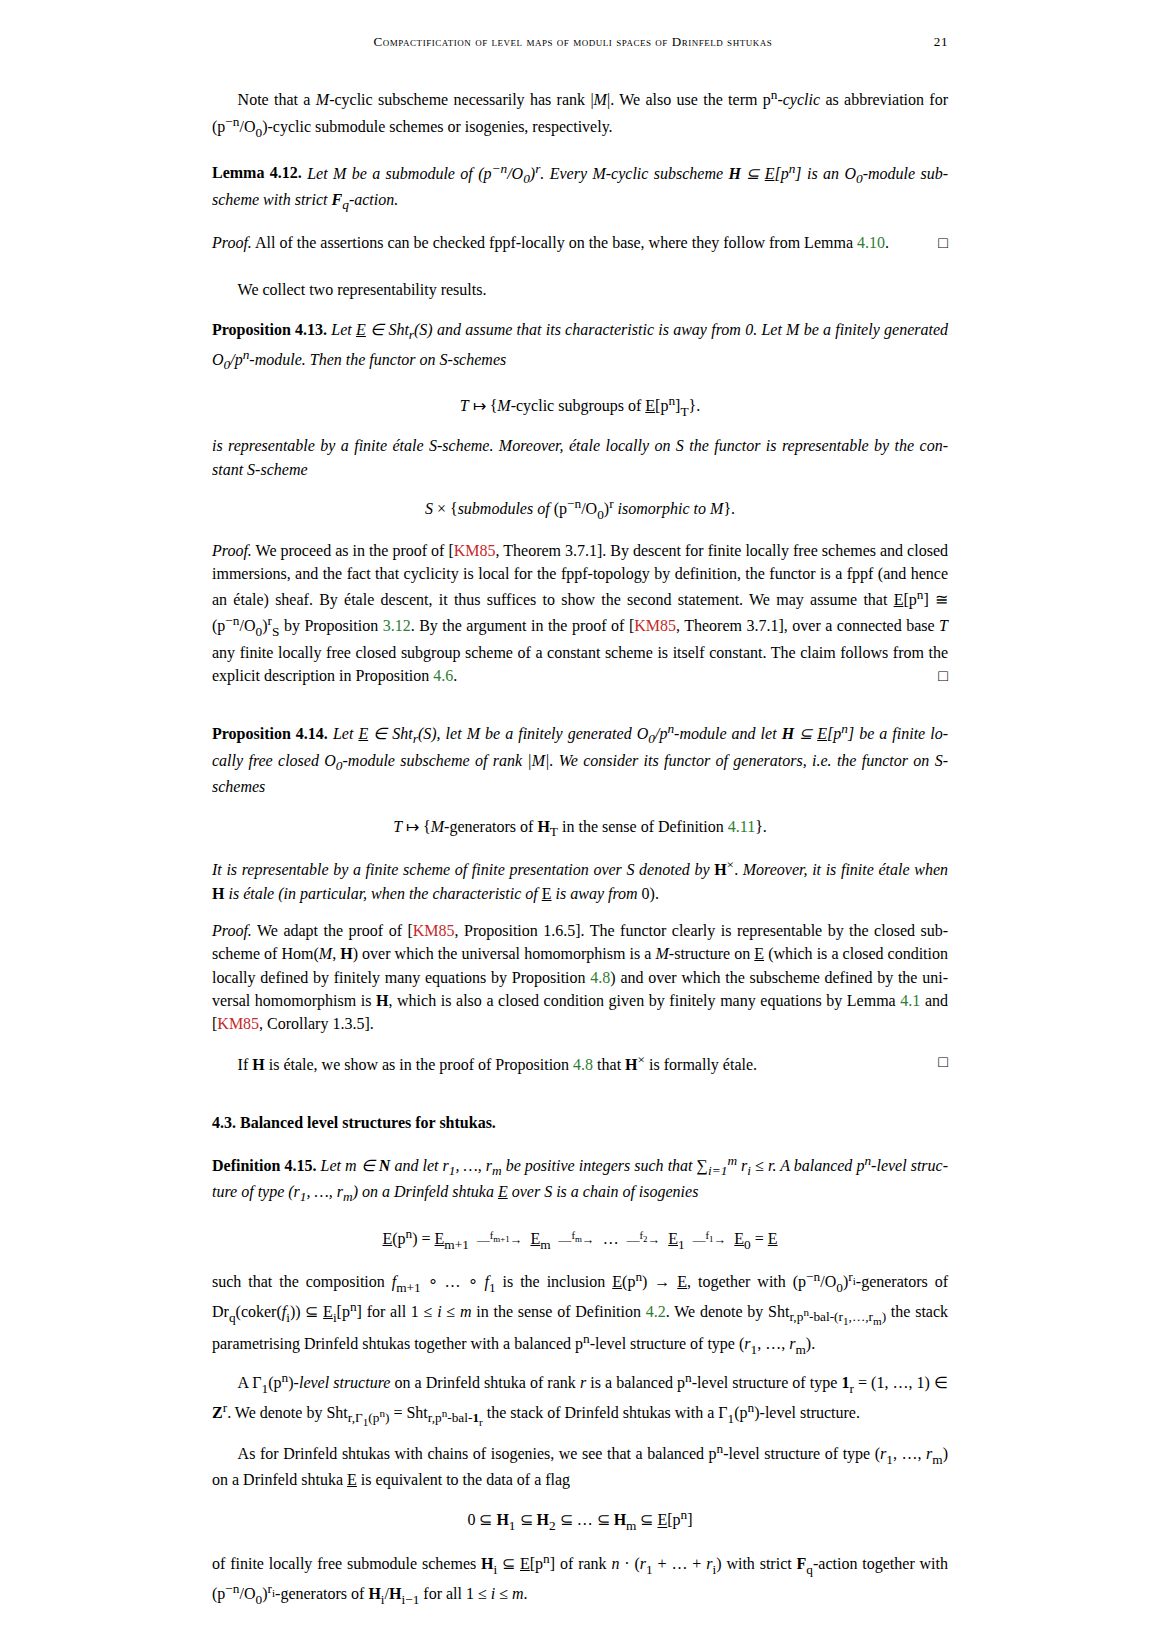Compactification of level maps of moduli spaces of Drinfeld shtukas 21
Note that a M-cyclic subscheme necessarily has rank |M|. We also use the term pn-cyclic as abbreviation for (p−n/O0)-cyclic submodule schemes or isogenies, respectively.
Lemma 4.12. Let M be a submodule of (p−n/O0)r. Every M-cyclic subscheme H ⊆ E[pn] is an O0-module subscheme with strict Fq-action.
Proof. All of the assertions can be checked fppf-locally on the base, where they follow from Lemma 4.10. □
We collect two representability results.
Proposition 4.13. Let E ∈ Shtr(S) and assume that its characteristic is away from 0. Let M be a finitely generated O0/pn-module. Then the functor on S-schemes
T ↦ {M-cyclic subgroups of E[pn]T}.
is representable by a finite étale S-scheme. Moreover, étale locally on S the functor is representable by the constant S-scheme
S × {submodules of (p−n/O0)r isomorphic to M}.
Proof. We proceed as in the proof of [KM85, Theorem 3.7.1]. By descent for finite locally free schemes and closed immersions, and the fact that cyclicity is local for the fppf-topology by definition, the functor is a fppf (and hence an étale) sheaf. By étale descent, it thus suffices to show the second statement. We may assume that E[pn] ≅ (p−n/O0)rS by Proposition 3.12. By the argument in the proof of [KM85, Theorem 3.7.1], over a connected base T any finite locally free closed subgroup scheme of a constant scheme is itself constant. The claim follows from the explicit description in Proposition 4.6. □
Proposition 4.14. Let E ∈ Shtr(S), let M be a finitely generated O0/pn-module and let H ⊆ E[pn] be a finite locally free closed O0-module subscheme of rank |M|. We consider its functor of generators, i.e. the functor on S-schemes
T ↦ {M-generators of HT in the sense of Definition 4.11}.
It is representable by a finite scheme of finite presentation over S denoted by H×. Moreover, it is finite étale when H is étale (in particular, when the characteristic of E is away from 0).
Proof. We adapt the proof of [KM85, Proposition 1.6.5]. The functor clearly is representable by the closed subscheme of Hom(M, H) over which the universal homomorphism is a M-structure on E (which is a closed condition locally defined by finitely many equations by Proposition 4.8) and over which the subscheme defined by the universal homomorphism is H, which is also a closed condition given by finitely many equations by Lemma 4.1 and [KM85, Corollary 1.3.5].
If H is étale, we show as in the proof of Proposition 4.8 that H× is formally étale. □
4.3. Balanced level structures for shtukas.
Definition 4.15. Let m ∈ N and let r1, …, rm be positive integers such that ∑i=1m ri ≤ r. A balanced pn-level structure of type (r1, …, rm) on a Drinfeld shtuka E over S is a chain of isogenies
E(pn) = Em+1 —fm+1→ Em —fm→ … —f2→ E1 —f1→ E0 = E
such that the composition fm+1 ∘ … ∘ f1 is the inclusion E(pn) → E, together with (p−n/O0)ri-generators of Drq(coker(fi)) ⊆ Ei[pn] for all 1 ≤ i ≤ m in the sense of Definition 4.2. We denote by Shtr,pn-bal-(r1,…,rm) the stack parametrising Drinfeld shtukas together with a balanced pn-level structure of type (r1, …, rm).
A Γ1(pn)-level structure on a Drinfeld shtuka of rank r is a balanced pn-level structure of type 1r = (1, …, 1) ∈ Zr. We denote by Shtr,Γ1(pn) = Shtr,pn-bal-1r the stack of Drinfeld shtukas with a Γ1(pn)-level structure.
As for Drinfeld shtukas with chains of isogenies, we see that a balanced pn-level structure of type (r1, …, rm) on a Drinfeld shtuka E is equivalent to the data of a flag
0 ⊆ H1 ⊆ H2 ⊆ … ⊆ Hm ⊆ E[pn]
of finite locally free submodule schemes Hi ⊆ E[pn] of rank n · (r1 + … + ri) with strict Fq-action together with (p−n/O0)ri-generators of Hi/Hi−1 for all 1 ≤ i ≤ m.